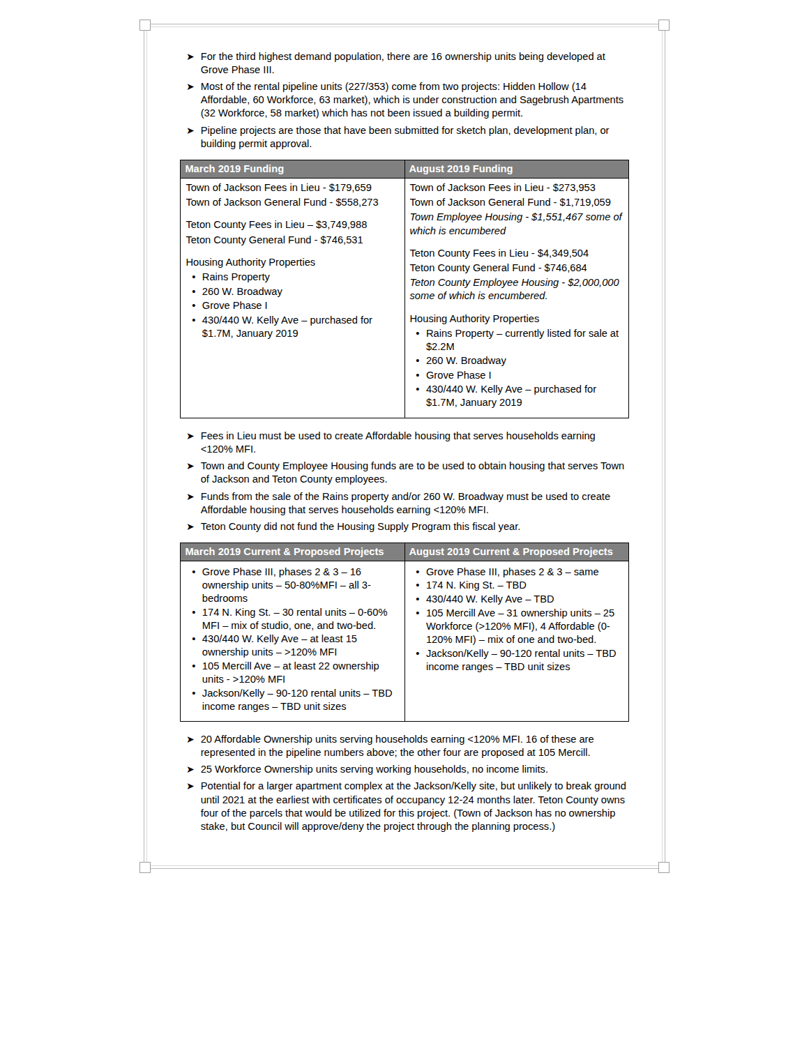For the third highest demand population, there are 16 ownership units being developed at Grove Phase III.
Most of the rental pipeline units (227/353) come from two projects: Hidden Hollow (14 Affordable, 60 Workforce, 63 market), which is under construction and Sagebrush Apartments (32 Workforce, 58 market) which has not been issued a building permit.
Pipeline projects are those that have been submitted for sketch plan, development plan, or building permit approval.
| March 2019 Funding | August 2019 Funding |
| --- | --- |
| Town of Jackson Fees in Lieu - $179,659 Town of Jackson General Fund - $558,273 Teton County Fees in Lieu – $3,749,988 Teton County General Fund - $746,531 Housing Authority Properties Rains Property 260 W. Broadway Grove Phase I 430/440 W. Kelly Ave – purchased for $1.7M, January 2019 | Town of Jackson Fees in Lieu - $273,953 Town of Jackson General Fund - $1,719,059 Town Employee Housing - $1,551,467 some of which is encumbered Teton County Fees in Lieu - $4,349,504 Teton County General Fund - $746,684 Teton County Employee Housing - $2,000,000 some of which is encumbered. Housing Authority Properties Rains Property – currently listed for sale at $2.2M 260 W. Broadway Grove Phase I 430/440 W. Kelly Ave – purchased for $1.7M, January 2019 |
Fees in Lieu must be used to create Affordable housing that serves households earning <120% MFI.
Town and County Employee Housing funds are to be used to obtain housing that serves Town of Jackson and Teton County employees.
Funds from the sale of the Rains property and/or 260 W. Broadway must be used to create Affordable housing that serves households earning <120% MFI.
Teton County did not fund the Housing Supply Program this fiscal year.
| March 2019 Current & Proposed Projects | August 2019 Current & Proposed Projects |
| --- | --- |
| Grove Phase III, phases 2 & 3 – 16 ownership units – 50-80%MFI – all 3-bedrooms 174 N. King St. – 30 rental units – 0-60% MFI – mix of studio, one, and two-bed. 430/440 W. Kelly Ave – at least 15 ownership units – >120% MFI 105 Mercill Ave – at least 22 ownership units - >120% MFI Jackson/Kelly – 90-120 rental units – TBD income ranges – TBD unit sizes | Grove Phase III, phases 2 & 3 – same 174 N. King St. – TBD 430/440 W. Kelly Ave – TBD 105 Mercill Ave – 31 ownership units – 25 Workforce (>120% MFI), 4 Affordable (0-120% MFI) – mix of one and two-bed. Jackson/Kelly – 90-120 rental units – TBD income ranges – TBD unit sizes |
20 Affordable Ownership units serving households earning <120% MFI. 16 of these are represented in the pipeline numbers above; the other four are proposed at 105 Mercill.
25 Workforce Ownership units serving working households, no income limits.
Potential for a larger apartment complex at the Jackson/Kelly site, but unlikely to break ground until 2021 at the earliest with certificates of occupancy 12-24 months later. Teton County owns four of the parcels that would be utilized for this project. (Town of Jackson has no ownership stake, but Council will approve/deny the project through the planning process.)